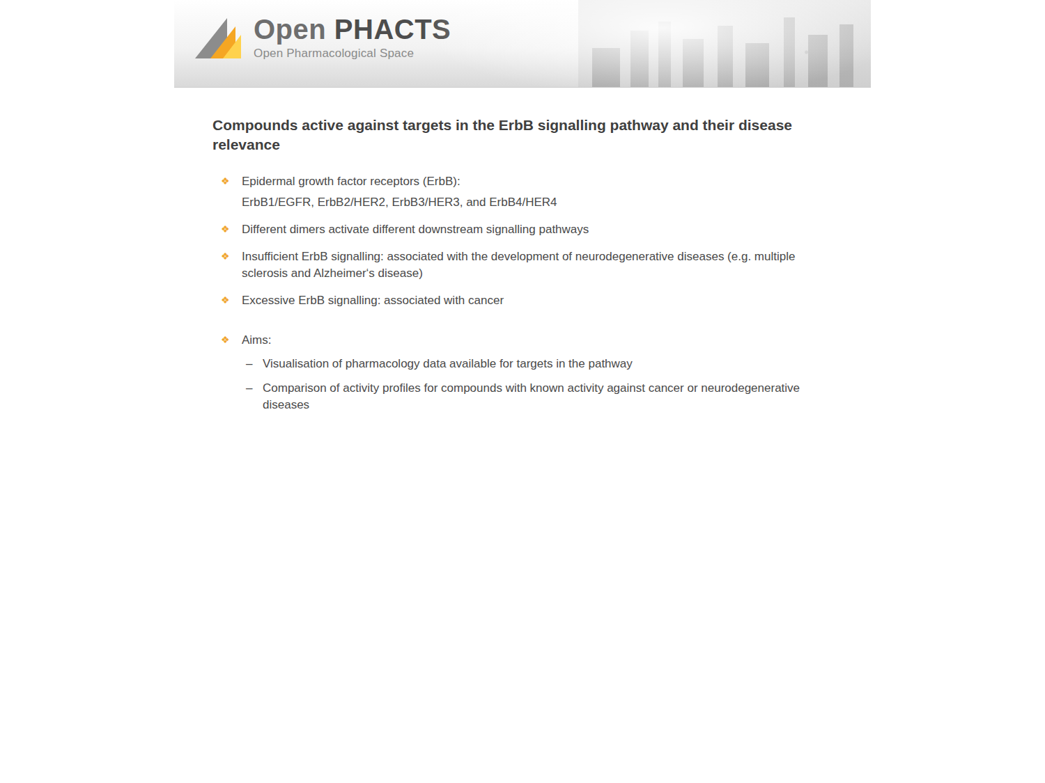Open PHACTS
Open Pharmacological Space
Compounds active against targets in the ErbB signalling pathway and their disease relevance
Epidermal growth factor receptors (ErbB):
ErbB1/EGFR, ErbB2/HER2, ErbB3/HER3, and ErbB4/HER4
Different dimers activate different downstream signalling pathways
Insufficient ErbB signalling: associated with the development of neurodegenerative diseases (e.g. multiple sclerosis and Alzheimer‘s disease)
Excessive ErbB signalling: associated with cancer
Aims:
Visualisation of pharmacology data available for targets in the pathway
Comparison of activity profiles for compounds with known activity against cancer or neurodegenerative diseases